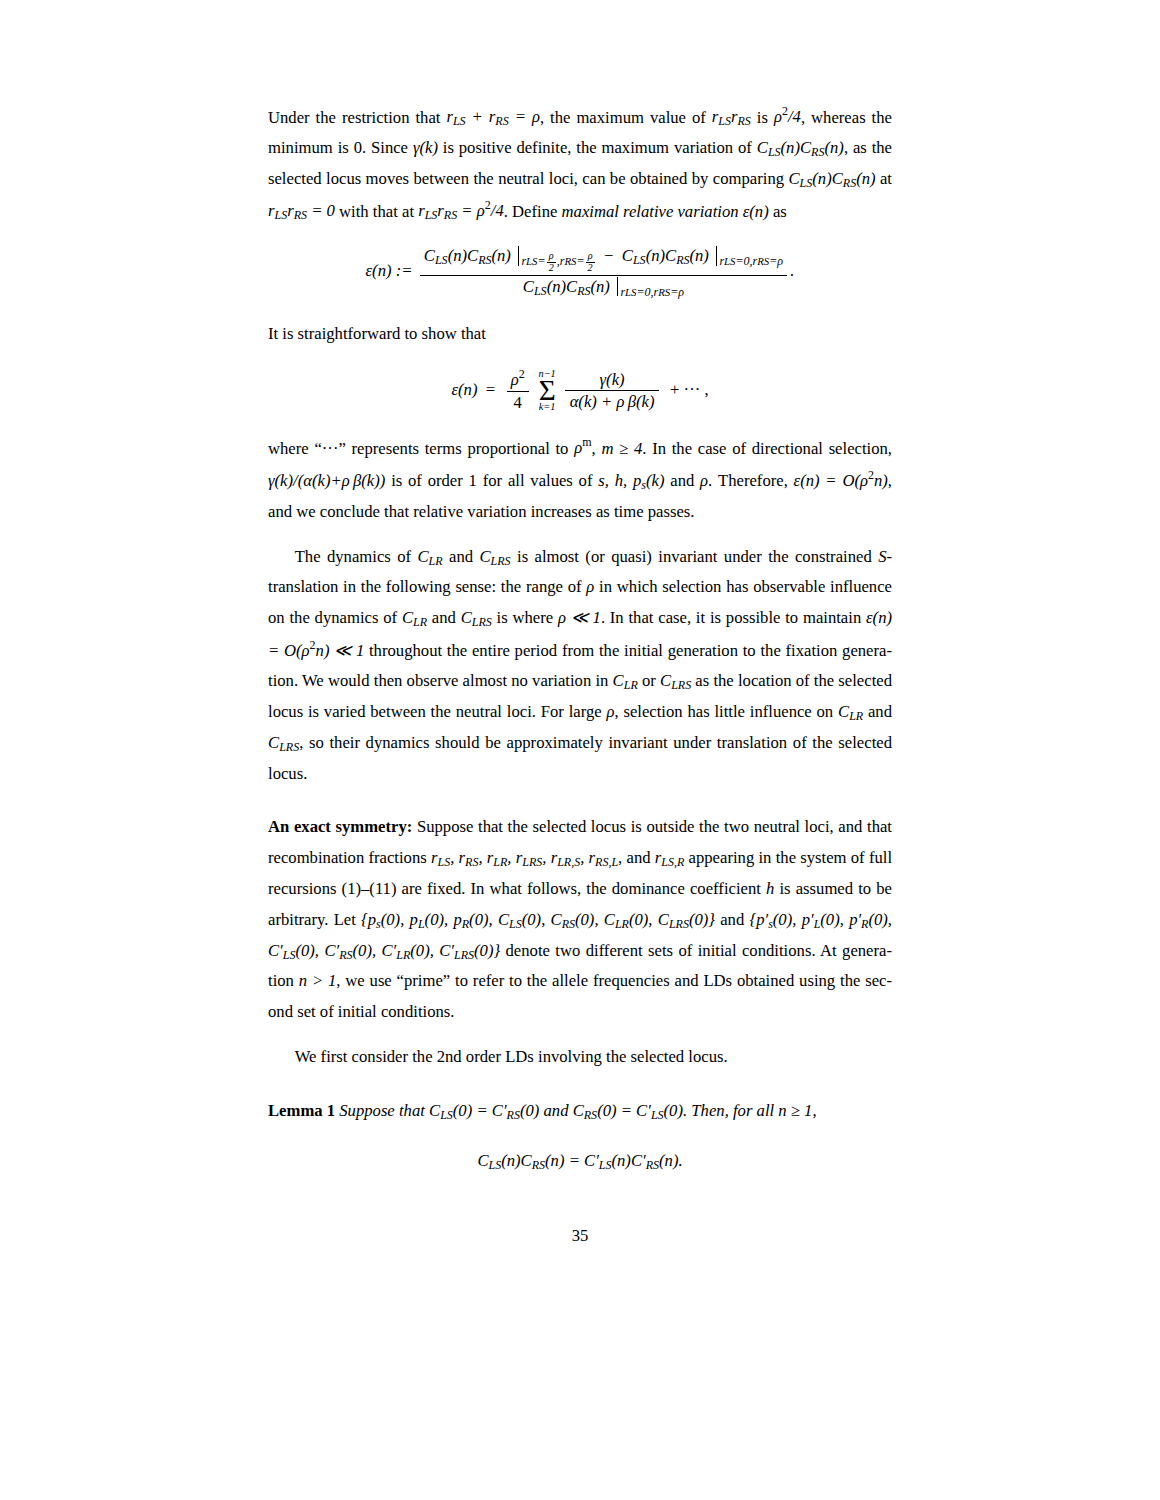Under the restriction that rLS + rRS = ρ, the maximum value of rLSrRS is ρ2/4, whereas the minimum is 0. Since γ(k) is positive definite, the maximum variation of CLS(n)CRS(n), as the selected locus moves between the neutral loci, can be obtained by comparing CLS(n)CRS(n) at rLSrRS = 0 with that at rLSrRS = ρ2/4. Define maximal relative variation ε(n) as
ε(n) := CLS(n)CRS(n) rLS=ρ 2,rRS=ρ 2 − CLS(n)CRS(n) rLS=0,rRS=ρ CLS(n)CRS(n) rLS=0,rRS=ρ .
It is straightforward to show that
ε(n) = ρ24 n−1 Σk=1 γ(k) α(k) + ρ β(k) + ··· ,
where “···” represents terms proportional to ρm, m ≥ 4. In the case of directional selection, γ(k)/(α(k)+ρ β(k)) is of order 1 for all values of s, h, ps(k) and ρ. Therefore, ε(n) = O(ρ2n), and we conclude that relative variation increases as time passes.
The dynamics of CLR and CLRS is almost (or quasi) invariant under the constrained S-translation in the following sense: the range of ρ in which selection has observable influence on the dynamics of CLR and CLRS is where ρ ≪ 1. In that case, it is possible to maintain ε(n) = O(ρ2n) ≪ 1 throughout the entire period from the initial generation to the fixation generation. We would then observe almost no variation in CLR or CLRS as the location of the selected locus is varied between the neutral loci. For large ρ, selection has little influence on CLR and CLRS, so their dynamics should be approximately invariant under translation of the selected locus.
An exact symmetry: Suppose that the selected locus is outside the two neutral loci, and that recombination fractions rLS, rRS, rLR, rLRS, rLR,S, rRS,L, and rLS,R appearing in the system of full recursions (1)–(11) are fixed. In what follows, the dominance coefficient h is assumed to be arbitrary. Let {ps(0), pL(0), pR(0), CLS(0), CRS(0), CLR(0), CLRS(0)} and {p′s(0), p′L(0), p′R(0), C′LS(0), C′RS(0), C′LR(0), C′LRS(0)} denote two different sets of initial conditions. At generation n > 1, we use “prime” to refer to the allele frequencies and LDs obtained using the second set of initial conditions.
We first consider the 2nd order LDs involving the selected locus.
Lemma 1 Suppose that CLS(0) = C′RS(0) and CRS(0) = C′LS(0). Then, for all n ≥ 1,
CLS(n)CRS(n) = C′LS(n)C′RS(n).
35